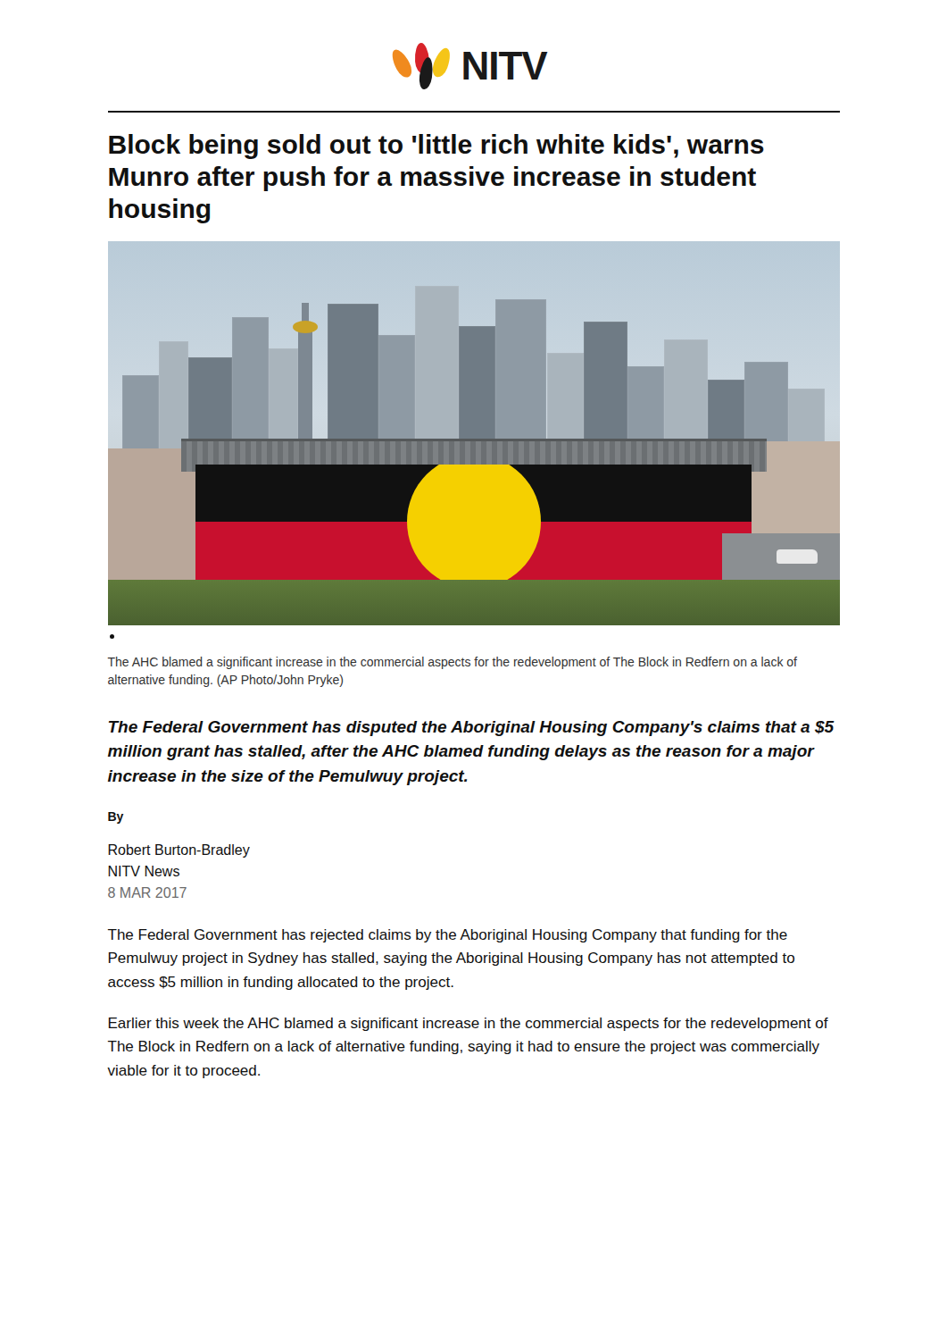NITV
Block being sold out to 'little rich white kids', warns Munro after push for a massive increase in student housing
The AHC blamed a significant increase in the commercial aspects for the redevelopment of The Block in Redfern on a lack of alternative funding. (AP Photo/John Pryke)
The Federal Government has disputed the Aboriginal Housing Company's claims that a $5 million grant has stalled, after the AHC blamed funding delays as the reason for a major increase in the size of the Pemulwuy project.
By
Robert Burton-Bradley
NITV News
8 MAR 2017
The Federal Government has rejected claims by the Aboriginal Housing Company that funding for the Pemulwuy project in Sydney has stalled, saying the Aboriginal Housing Company has not attempted to access $5 million in funding allocated to the project.
Earlier this week the AHC blamed a significant increase in the commercial aspects for the redevelopment of The Block in Redfern on a lack of alternative funding, saying it had to ensure the project was commercially viable for it to proceed.